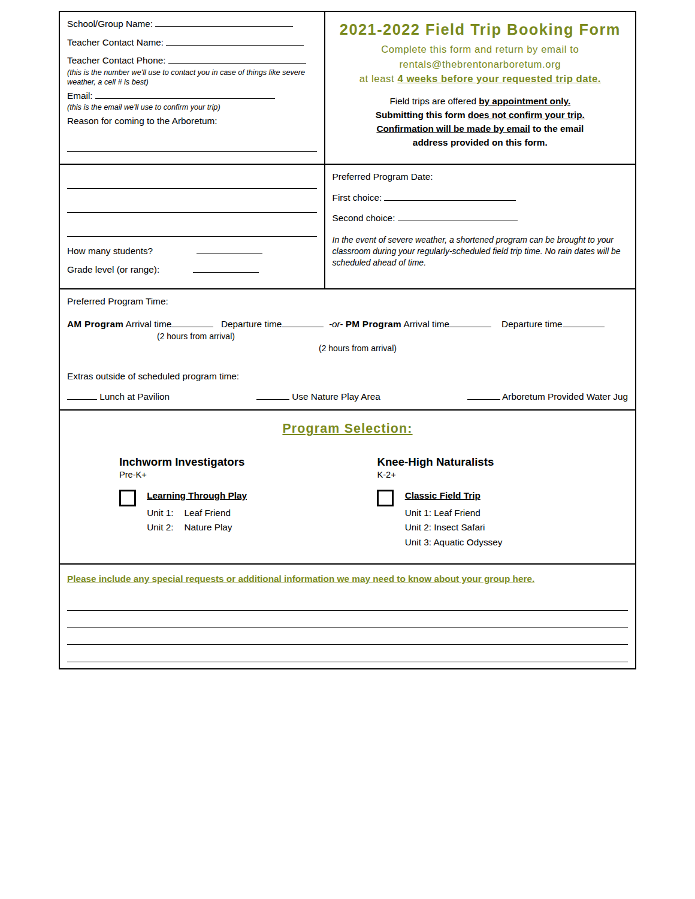| School/Group Name: Teacher Contact Name: Teacher Contact Phone: (this is the number we'll use to contact you in case of things like severe weather, a cell # is best) Email: (this is the email we'll use to confirm your trip) Reason for coming to the Arboretum: | 2021-2022 Field Trip Booking Form Complete this form and return by email to rentals@thebrentonarboretum.org at least 4 weeks before your requested trip date. Field trips are offered by appointment only. Submitting this form does not confirm your trip. Confirmation will be made by email to the email address provided on this form. |
| How many students? Grade level (or range): | Preferred Program Date: First choice: Second choice: In the event of severe weather, a shortened program can be brought to your classroom during your regularly-scheduled field trip time. No rain dates will be scheduled ahead of time. |
| Preferred Program Time: AM Program Arrival time Departure time -or- PM Program Arrival time Departure time (2 hours from arrival) (2 hours from arrival) Extras outside of scheduled program time: Lunch at Pavilion Use Nature Play Area Arboretum Provided Water Jug |
| Program Selection: / / Inchworm Investigators Pre-K+ Learning Through Play Unit 1: Leaf Friend Unit 2: Nature Play / Knee-High Naturalists K-2+ Classic Field Trip Unit 1: Leaf Friend Unit 2: Insect Safari Unit 3: Aquatic Odyssey / |
| Please include any special requests or additional information we may need to know about your group here. |